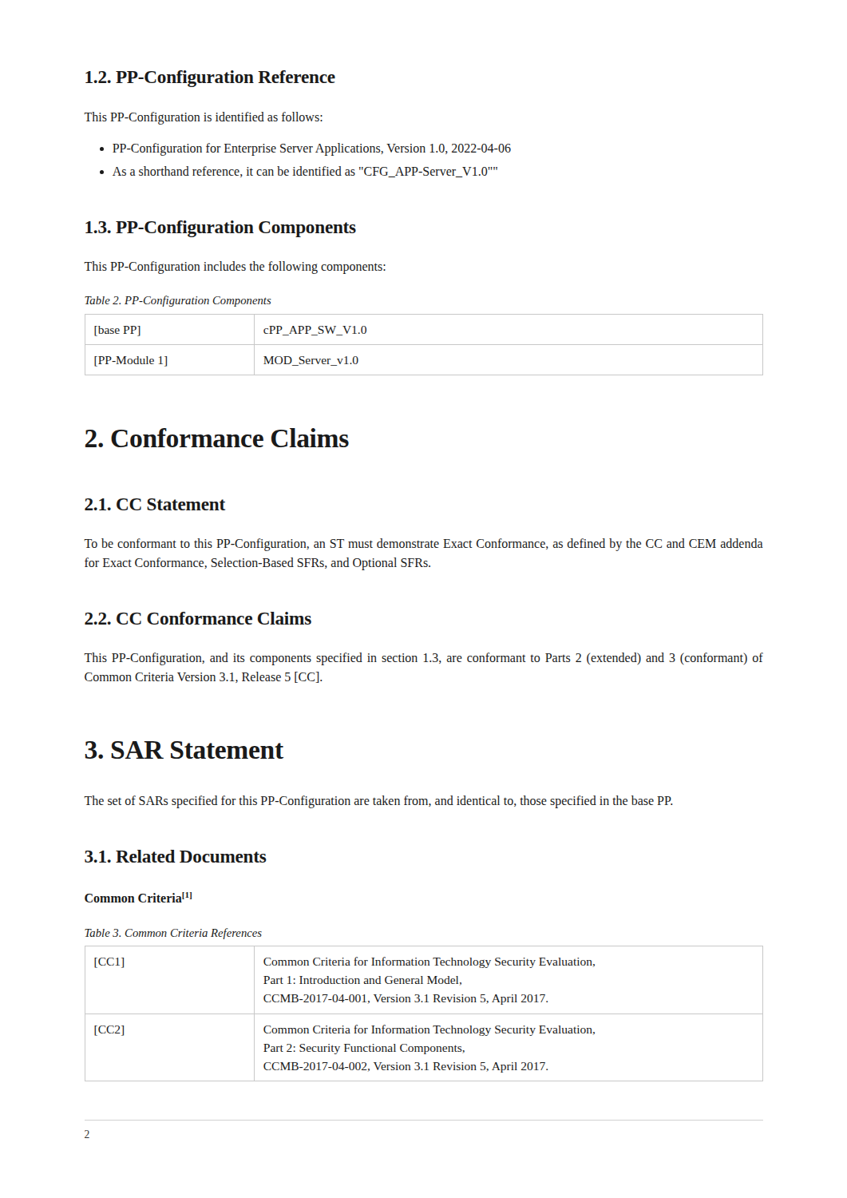1.2. PP-Configuration Reference
This PP-Configuration is identified as follows:
PP-Configuration for Enterprise Server Applications, Version 1.0, 2022-04-06
As a shorthand reference, it can be identified as "CFG_APP-Server_V1.0""
1.3. PP-Configuration Components
This PP-Configuration includes the following components:
Table 2. PP-Configuration Components
| [base PP] | cPP_APP_SW_V1.0 |
| [PP-Module 1] | MOD_Server_v1.0 |
2. Conformance Claims
2.1. CC Statement
To be conformant to this PP-Configuration, an ST must demonstrate Exact Conformance, as defined by the CC and CEM addenda for Exact Conformance, Selection-Based SFRs, and Optional SFRs.
2.2. CC Conformance Claims
This PP-Configuration, and its components specified in section 1.3, are conformant to Parts 2 (extended) and 3 (conformant) of Common Criteria Version 3.1, Release 5 [CC].
3. SAR Statement
The set of SARs specified for this PP-Configuration are taken from, and identical to, those specified in the base PP.
3.1. Related Documents
Common Criteria[1]
Table 3. Common Criteria References
| [CC1] | Common Criteria for Information Technology Security Evaluation, Part 1: Introduction and General Model, CCMB-2017-04-001, Version 3.1 Revision 5, April 2017. |
| [CC2] | Common Criteria for Information Technology Security Evaluation, Part 2: Security Functional Components, CCMB-2017-04-002, Version 3.1 Revision 5, April 2017. |
2